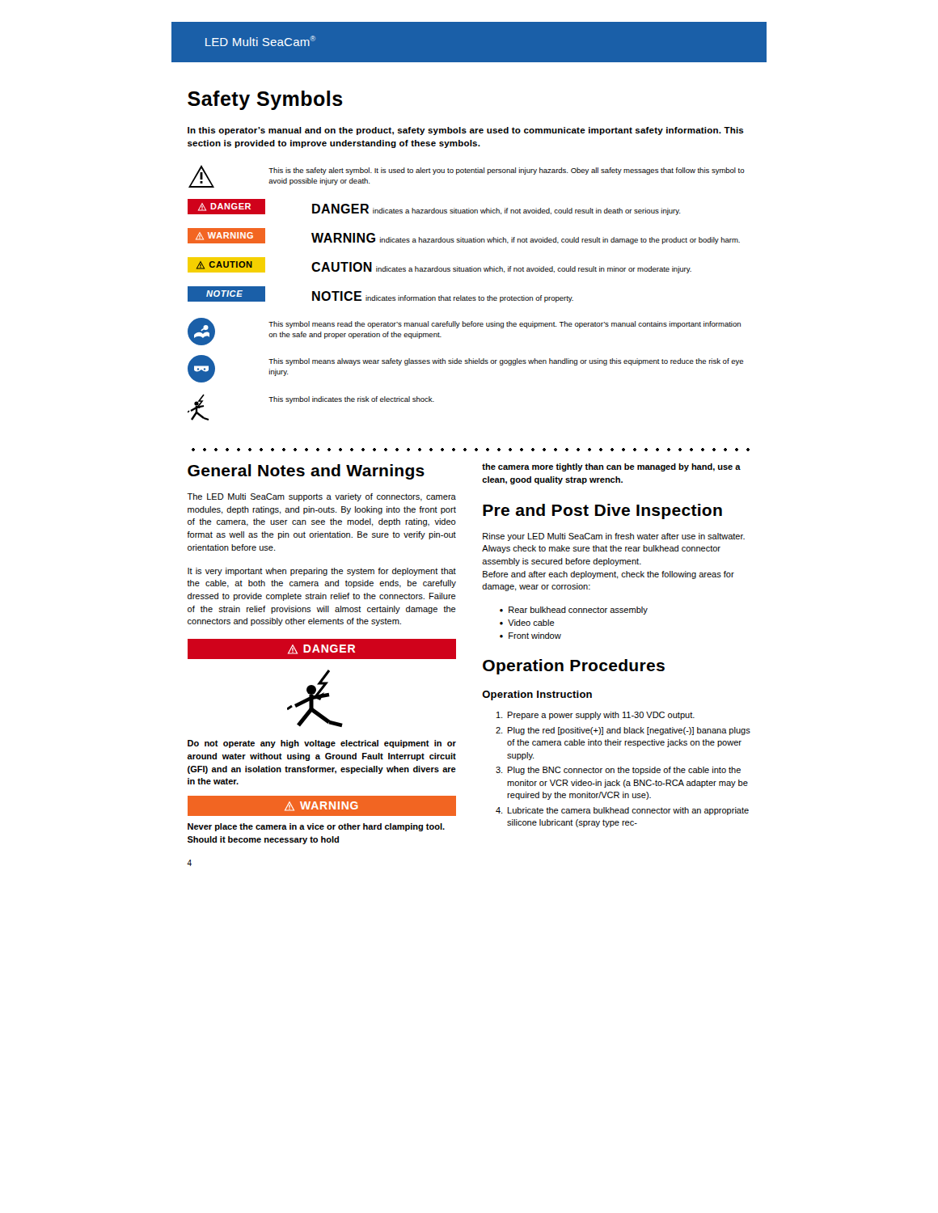LED Multi SeaCam®
Safety Symbols
In this operator’s manual and on the product, safety symbols are used to communicate important safety information. This section is provided to improve understanding of these symbols.
This is the safety alert symbol. It is used to alert you to potential personal injury hazards. Obey all safety messages that follow this symbol to avoid possible injury or death.
DANGER
DANGERindicates a hazardous situation which, if not avoided, could result in death or serious injury.
WARNING
WARNINGindicates a hazardous situation which, if not avoided, could result in damage to the product or bodily harm.
CAUTION
CAUTIONindicates a hazardous situation which, if not avoided, could result in minor or moderate injury.
NOTICE
NOTICEindicates information that relates to the protection of property.
This symbol means read the operator’s manual carefully before using the equipment. The operator’s manual contains important information on the safe and proper operation of the equipment.
This symbol means always wear safety glasses with side shields or goggles when handling or using this equipment to reduce the risk of eye injury.
This symbol indicates the risk of electrical shock.
General Notes and Warnings
The LED Multi SeaCam supports a variety of connectors, camera modules, depth ratings, and pin-outs. By looking into the front port of the camera, the user can see the model, depth rating, video format as well as the pin out orientation. Be sure to verify pin-out orientation before use.
It is very important when preparing the system for deployment that the cable, at both the camera and topside ends, be carefully dressed to provide complete strain relief to the connectors. Failure of the strain relief provisions will almost certainly damage the connectors and possibly other elements of the system.
DANGER
Do not operate any high voltage electrical equipment in or around water without using a Ground Fault Interrupt circuit (GFI) and an isolation transformer, especially when divers are in the water.
WARNING
Never place the camera in a vice or other hard clamping tool. Should it become necessary to hold
the camera more tightly than can be managed by hand, use a clean, good quality strap wrench.
Pre and Post Dive Inspection
Rinse your LED Multi SeaCam in fresh water after use in saltwater.
Always check to make sure that the rear bulkhead connector assembly is secured before deployment.
Before and after each deployment, check the following areas for damage, wear or corrosion:
Rear bulkhead connector assembly
Video cable
Front window
Operation Procedures
Operation Instruction
Prepare a power supply with 11-30 VDC output.
Plug the red [positive(+)] and black [negative(-)] banana plugs of the camera cable into their respective jacks on the power supply.
Plug the BNC connector on the topside of the cable into the monitor or VCR video-in jack (a BNC-to-RCA adapter may be required by the monitor/VCR in use).
Lubricate the camera bulkhead connector with an appropriate silicone lubricant (spray type rec-
4